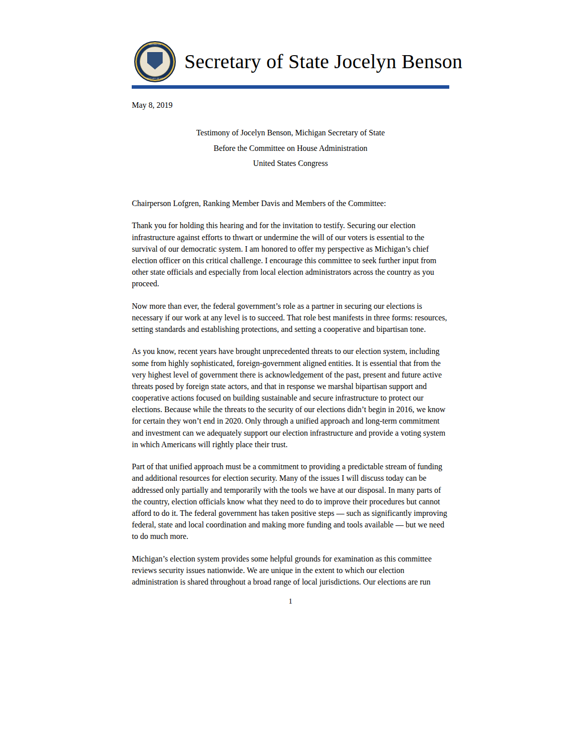MICHIGAN SECRETARY OF STATE
Secretary of State Jocelyn Benson
May 8, 2019
Testimony of Jocelyn Benson, Michigan Secretary of State
Before the Committee on House Administration
United States Congress
Chairperson Lofgren, Ranking Member Davis and Members of the Committee:
Thank you for holding this hearing and for the invitation to testify. Securing our election infrastructure against efforts to thwart or undermine the will of our voters is essential to the survival of our democratic system. I am honored to offer my perspective as Michigan’s chief election officer on this critical challenge. I encourage this committee to seek further input from other state officials and especially from local election administrators across the country as you proceed.
Now more than ever, the federal government’s role as a partner in securing our elections is necessary if our work at any level is to succeed. That role best manifests in three forms: resources, setting standards and establishing protections, and setting a cooperative and bipartisan tone.
As you know, recent years have brought unprecedented threats to our election system, including some from highly sophisticated, foreign-government aligned entities. It is essential that from the very highest level of government there is acknowledgement of the past, present and future active threats posed by foreign state actors, and that in response we marshal bipartisan support and cooperative actions focused on building sustainable and secure infrastructure to protect our elections. Because while the threats to the security of our elections didn’t begin in 2016, we know for certain they won’t end in 2020. Only through a unified approach and long-term commitment and investment can we adequately support our election infrastructure and provide a voting system in which Americans will rightly place their trust.
Part of that unified approach must be a commitment to providing a predictable stream of funding and additional resources for election security. Many of the issues I will discuss today can be addressed only partially and temporarily with the tools we have at our disposal. In many parts of the country, election officials know what they need to do to improve their procedures but cannot afford to do it. The federal government has taken positive steps — such as significantly improving federal, state and local coordination and making more funding and tools available — but we need to do much more.
Michigan’s election system provides some helpful grounds for examination as this committee reviews security issues nationwide. We are unique in the extent to which our election administration is shared throughout a broad range of local jurisdictions. Our elections are run
1